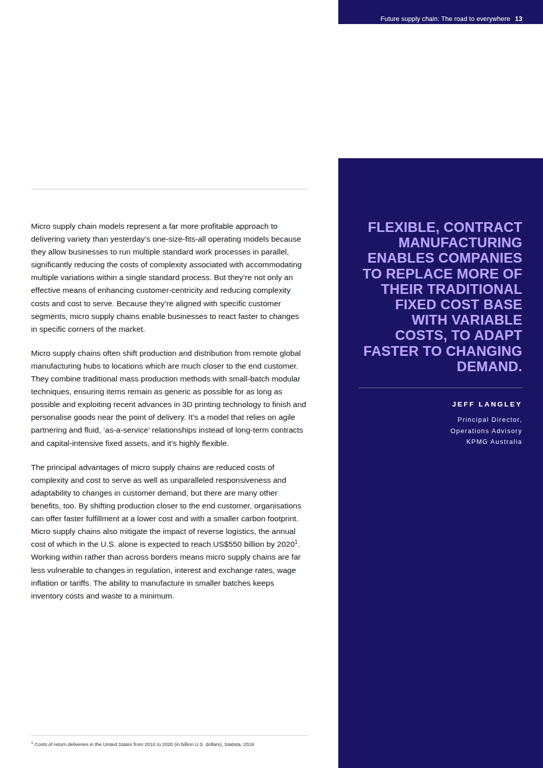Future supply chain: The road to everywhere 13
Micro supply chain models represent a far more profitable approach to delivering variety than yesterday’s one-size-fits-all operating models because they allow businesses to run multiple standard work processes in parallel, significantly reducing the costs of complexity associated with accommodating multiple variations within a single standard process. But they’re not only an effective means of enhancing customer-centricity and reducing complexity costs and cost to serve. Because they’re aligned with specific customer segments, micro supply chains enable businesses to react faster to changes in specific corners of the market.
Micro supply chains often shift production and distribution from remote global manufacturing hubs to locations which are much closer to the end customer. They combine traditional mass production methods with small-batch modular techniques, ensuring items remain as generic as possible for as long as possible and exploiting recent advances in 3D printing technology to finish and personalise goods near the point of delivery. It’s a model that relies on agile partnering and fluid, ‘as-a-service’ relationships instead of long-term contracts and capital-intensive fixed assets, and it’s highly flexible.
The principal advantages of micro supply chains are reduced costs of complexity and cost to serve as well as unparalleled responsiveness and adaptability to changes in customer demand, but there are many other benefits, too. By shifting production closer to the end customer, organisations can offer faster fulfillment at a lower cost and with a smaller carbon footprint. Micro supply chains also mitigate the impact of reverse logistics, the annual cost of which in the U.S. alone is expected to reach US$550 billion by 20201. Working within rather than across borders means micro supply chains are far less vulnerable to changes in regulation, interest and exchange rates, wage inflation or tariffs. The ability to manufacture in smaller batches keeps inventory costs and waste to a minimum.
1 Costs of return deliveries in the United States from 2016 to 2020 (in billion U.S. dollars), Statista, 2019
Flexible, contract manufacturing enables companies to replace more of their traditional fixed cost base with variable costs, to adapt faster to changing demand.
Jeff Langley
Principal Director,
Operations Advisory
KPMG Australia